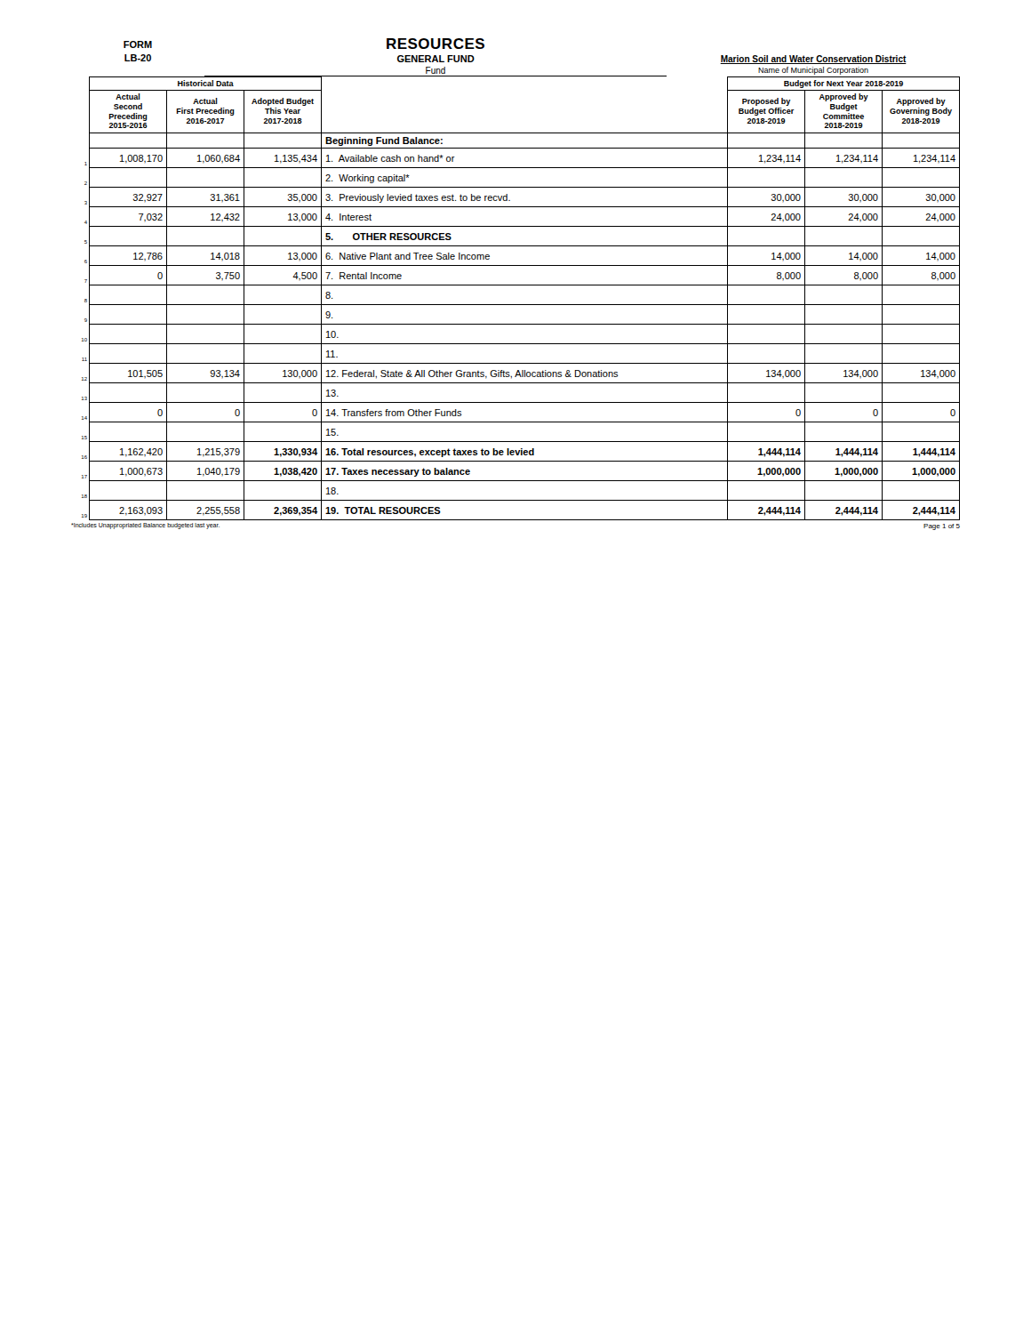FORM
LB-20
RESOURCES
GENERAL FUND
Marion Soil and Water Conservation District
Fund
Name of Municipal Corporation
| | Historical Data | | Budget for Next Year 2018-2019 |
| | Actual Second Preceding 2015-2016 | Actual First Preceding 2016-2017 | Adopted Budget This Year 2017-2018 | Proposed by Budget Officer 2018-2019 | Approved by Budget Committee 2018-2019 | Approved by Governing Body 2018-2019 |
| | | | | Beginning Fund Balance: | | | |
| 1 | 1,008,170 | 1,060,684 | 1,135,434 | 1. Available cash on hand* or | 1,234,114 | 1,234,114 | 1,234,114 |
| 2 | | | | 2. Working capital* | | | |
| 3 | 32,927 | 31,361 | 35,000 | 3. Previously levied taxes est. to be recvd. | 30,000 | 30,000 | 30,000 |
| 4 | 7,032 | 12,432 | 13,000 | 4. Interest | 24,000 | 24,000 | 24,000 |
| 5 | | | | 5. OTHER RESOURCES | | | |
| 6 | 12,786 | 14,018 | 13,000 | 6. Native Plant and Tree Sale Income | 14,000 | 14,000 | 14,000 |
| 7 | 0 | 3,750 | 4,500 | 7. Rental Income | 8,000 | 8,000 | 8,000 |
| 8 | | | | 8. | | | |
| 9 | | | | 9. | | | |
| 10 | | | | 10. | | | |
| 11 | | | | 11. | | | |
| 12 | 101,505 | 93,134 | 130,000 | 12. Federal, State & All Other Grants, Gifts, Allocations & Donations | 134,000 | 134,000 | 134,000 |
| 13 | | | | 13. | | | |
| 14 | 0 | 0 | 0 | 14. Transfers from Other Funds | 0 | 0 | 0 |
| 15 | | | | 15. | | | |
| 16 | 1,162,420 | 1,215,379 | 1,330,934 | 16. Total resources, except taxes to be levied | 1,444,114 | 1,444,114 | 1,444,114 |
| 17 | 1,000,673 | 1,040,179 | 1,038,420 | 17. Taxes necessary to balance | 1,000,000 | 1,000,000 | 1,000,000 |
| 18 | | | | 18. | | | |
| 19 | 2,163,093 | 2,255,558 | 2,369,354 | 19. TOTAL RESOURCES | 2,444,114 | 2,444,114 | 2,444,114 |
*Includes Unappropriated Balance budgeted last year.
Page 1 of 5